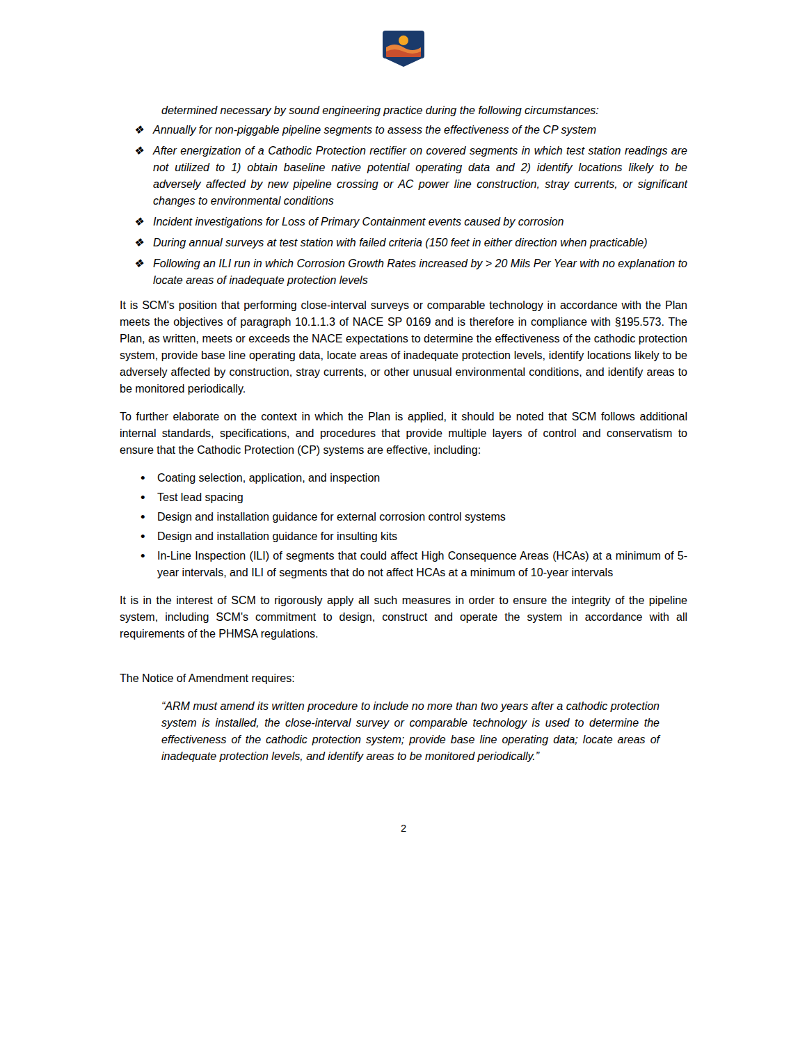determined necessary by sound engineering practice during the following circumstances:
Annually for non-piggable pipeline segments to assess the effectiveness of the CP system
After energization of a Cathodic Protection rectifier on covered segments in which test station readings are not utilized to 1) obtain baseline native potential operating data and 2) identify locations likely to be adversely affected by new pipeline crossing or AC power line construction, stray currents, or significant changes to environmental conditions
Incident investigations for Loss of Primary Containment events caused by corrosion
During annual surveys at test station with failed criteria (150 feet in either direction when practicable)
Following an ILI run in which Corrosion Growth Rates increased by > 20 Mils Per Year with no explanation to locate areas of inadequate protection levels
It is SCM's position that performing close-interval surveys or comparable technology in accordance with the Plan meets the objectives of paragraph 10.1.1.3 of NACE SP 0169 and is therefore in compliance with §195.573. The Plan, as written, meets or exceeds the NACE expectations to determine the effectiveness of the cathodic protection system, provide base line operating data, locate areas of inadequate protection levels, identify locations likely to be adversely affected by construction, stray currents, or other unusual environmental conditions, and identify areas to be monitored periodically.
To further elaborate on the context in which the Plan is applied, it should be noted that SCM follows additional internal standards, specifications, and procedures that provide multiple layers of control and conservatism to ensure that the Cathodic Protection (CP) systems are effective, including:
Coating selection, application, and inspection
Test lead spacing
Design and installation guidance for external corrosion control systems
Design and installation guidance for insulting kits
In-Line Inspection (ILI) of segments that could affect High Consequence Areas (HCAs) at a minimum of 5-year intervals, and ILI of segments that do not affect HCAs at a minimum of 10-year intervals
It is in the interest of SCM to rigorously apply all such measures in order to ensure the integrity of the pipeline system, including SCM's commitment to design, construct and operate the system in accordance with all requirements of the PHMSA regulations.
The Notice of Amendment requires:
“ARM must amend its written procedure to include no more than two years after a cathodic protection system is installed, the close-interval survey or comparable technology is used to determine the effectiveness of the cathodic protection system; provide base line operating data; locate areas of inadequate protection levels, and identify areas to be monitored periodically.”
2